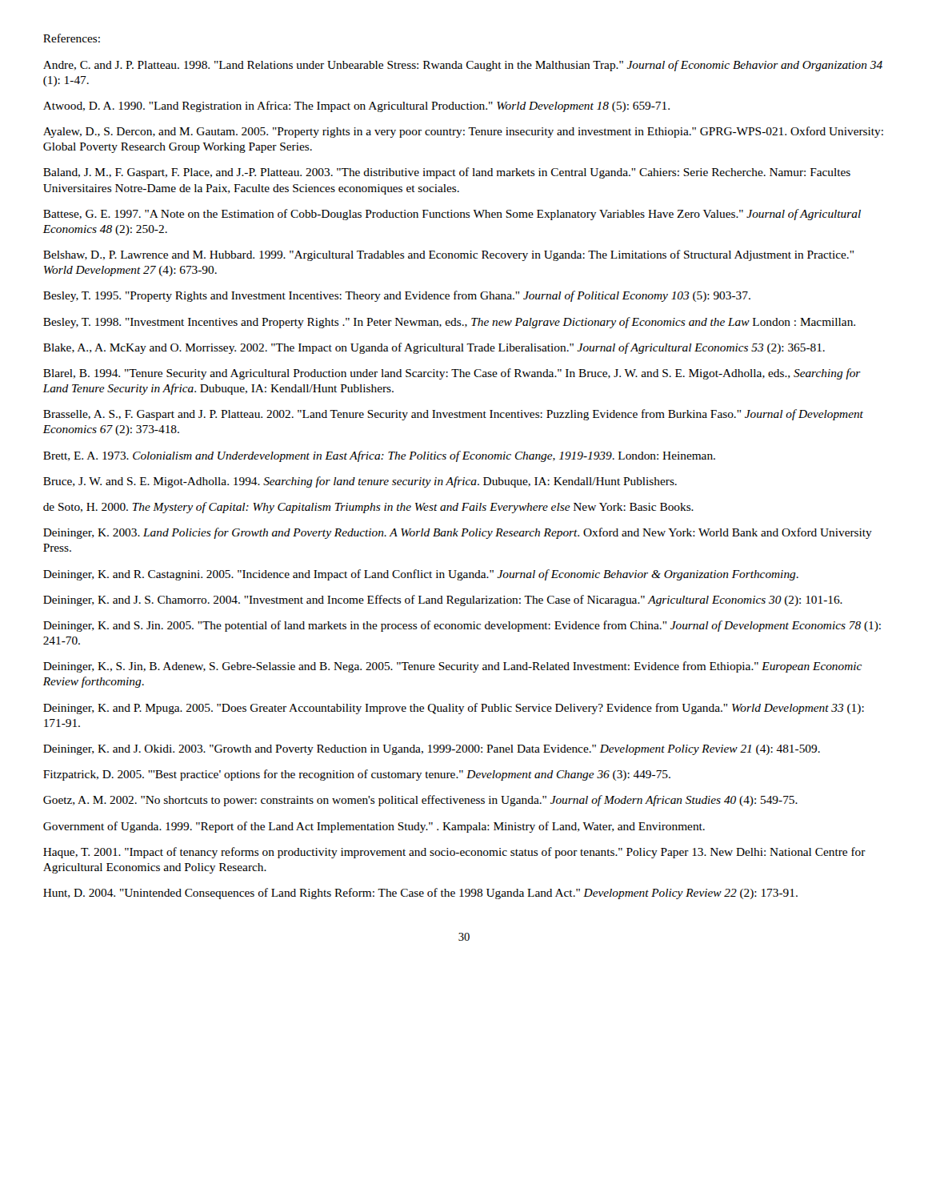References:
Andre, C. and J. P. Platteau. 1998. "Land Relations under Unbearable Stress: Rwanda Caught in the Malthusian Trap." Journal of Economic Behavior and Organization 34 (1): 1-47.
Atwood, D. A. 1990. "Land Registration in Africa: The Impact on Agricultural Production." World Development 18 (5): 659-71.
Ayalew, D., S. Dercon, and M. Gautam. 2005. "Property rights in a very poor country: Tenure insecurity and investment in Ethiopia." GPRG-WPS-021. Oxford University: Global Poverty Research Group Working Paper Series.
Baland, J. M., F. Gaspart, F. Place, and J.-P. Platteau. 2003. "The distributive impact of land markets in Central Uganda." Cahiers: Serie Recherche. Namur: Facultes Universitaires Notre-Dame de la Paix, Faculte des Sciences economiques et sociales.
Battese, G. E. 1997. "A Note on the Estimation of Cobb-Douglas Production Functions When Some Explanatory Variables Have Zero Values." Journal of Agricultural Economics 48 (2): 250-2.
Belshaw, D., P. Lawrence and M. Hubbard. 1999. "Argicultural Tradables and Economic Recovery in Uganda: The Limitations of Structural Adjustment in Practice." World Development 27 (4): 673-90.
Besley, T. 1995. "Property Rights and Investment Incentives: Theory and Evidence from Ghana." Journal of Political Economy 103 (5): 903-37.
Besley, T. 1998. "Investment Incentives and Property Rights ." In Peter Newman, eds., The new Palgrave Dictionary of Economics and the Law London : Macmillan.
Blake, A., A. McKay and O. Morrissey. 2002. "The Impact on Uganda of Agricultural Trade Liberalisation." Journal of Agricultural Economics 53 (2): 365-81.
Blarel, B. 1994. "Tenure Security and Agricultural Production under land Scarcity: The Case of Rwanda." In Bruce, J. W. and S. E. Migot-Adholla, eds., Searching for Land Tenure Security in Africa. Dubuque, IA: Kendall/Hunt Publishers.
Brasselle, A. S., F. Gaspart and J. P. Platteau. 2002. "Land Tenure Security and Investment Incentives: Puzzling Evidence from Burkina Faso." Journal of Development Economics 67 (2): 373-418.
Brett, E. A. 1973. Colonialism and Underdevelopment in East Africa: The Politics of Economic Change, 1919-1939. London: Heineman.
Bruce, J. W. and S. E. Migot-Adholla. 1994. Searching for land tenure security in Africa. Dubuque, IA: Kendall/Hunt Publishers.
de Soto, H. 2000. The Mystery of Capital: Why Capitalism Triumphs in the West and Fails Everywhere else New York: Basic Books.
Deininger, K. 2003. Land Policies for Growth and Poverty Reduction. A World Bank Policy Research Report. Oxford and New York: World Bank and Oxford University Press.
Deininger, K. and R. Castagnini. 2005. "Incidence and Impact of Land Conflict in Uganda." Journal of Economic Behavior & Organization Forthcoming.
Deininger, K. and J. S. Chamorro. 2004. "Investment and Income Effects of Land Regularization: The Case of Nicaragua." Agricultural Economics 30 (2): 101-16.
Deininger, K. and S. Jin. 2005. "The potential of land markets in the process of economic development: Evidence from China." Journal of Development Economics 78 (1): 241-70.
Deininger, K., S. Jin, B. Adenew, S. Gebre-Selassie and B. Nega. 2005. "Tenure Security and Land-Related Investment: Evidence from Ethiopia." European Economic Review forthcoming.
Deininger, K. and P. Mpuga. 2005. "Does Greater Accountability Improve the Quality of Public Service Delivery? Evidence from Uganda." World Development 33 (1): 171-91.
Deininger, K. and J. Okidi. 2003. "Growth and Poverty Reduction in Uganda, 1999-2000: Panel Data Evidence." Development Policy Review 21 (4): 481-509.
Fitzpatrick, D. 2005. "'Best practice' options for the recognition of customary tenure." Development and Change 36 (3): 449-75.
Goetz, A. M. 2002. "No shortcuts to power: constraints on women's political effectiveness in Uganda." Journal of Modern African Studies 40 (4): 549-75.
Government of Uganda. 1999. "Report of the Land Act Implementation Study." . Kampala: Ministry of Land, Water, and Environment.
Haque, T. 2001. "Impact of tenancy reforms on productivity improvement and socio-economic status of poor tenants." Policy Paper 13. New Delhi: National Centre for Agricultural Economics and Policy Research.
Hunt, D. 2004. "Unintended Consequences of Land Rights Reform: The Case of the 1998 Uganda Land Act." Development Policy Review 22 (2): 173-91.
30